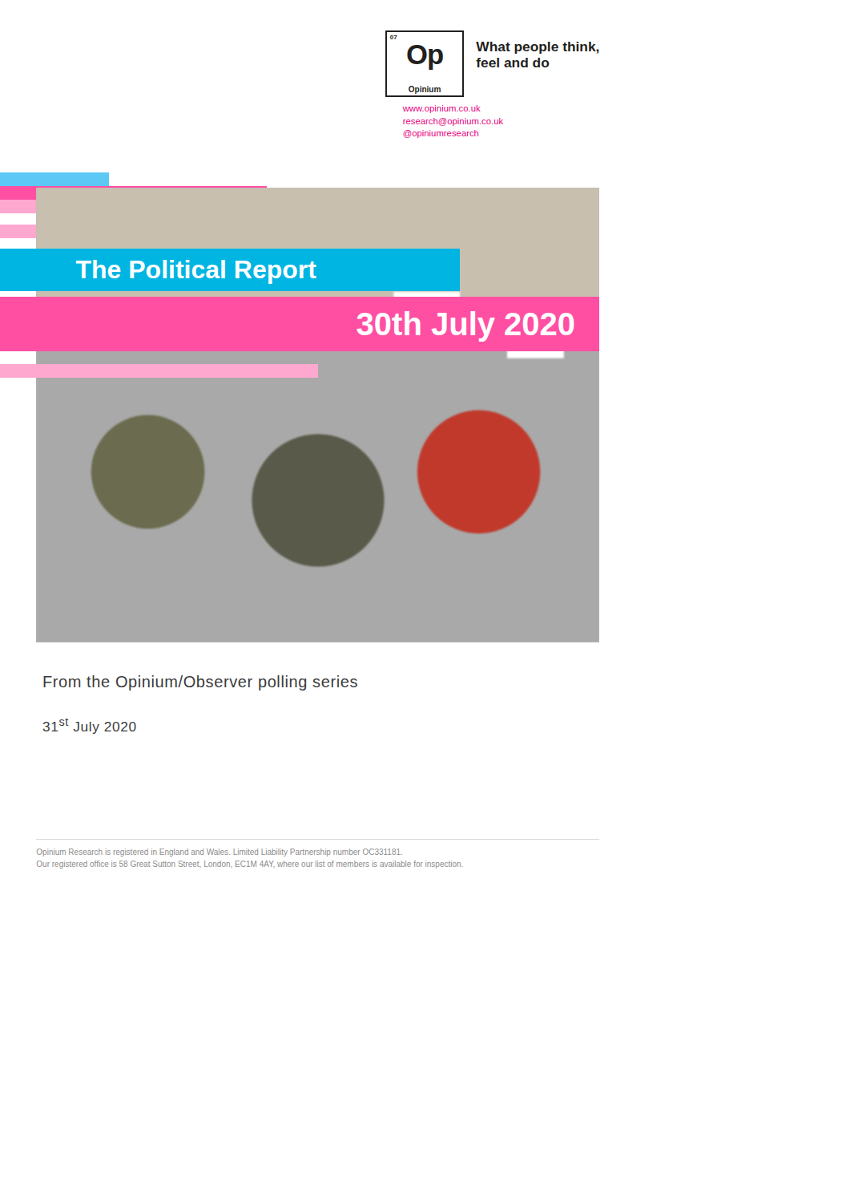07 Op Opinium
What people think,
feel and do
www.opinium.co.uk
research@opinium.co.uk
@opiniumresearch
The Political Report
30th July 2020
From the Opinium/Observer polling series
31st July 2020
Opinium Research is registered in England and Wales. Limited Liability Partnership number OC331181.
Our registered office is 58 Great Sutton Street, London, EC1M 4AY, where our list of members is available for inspection.